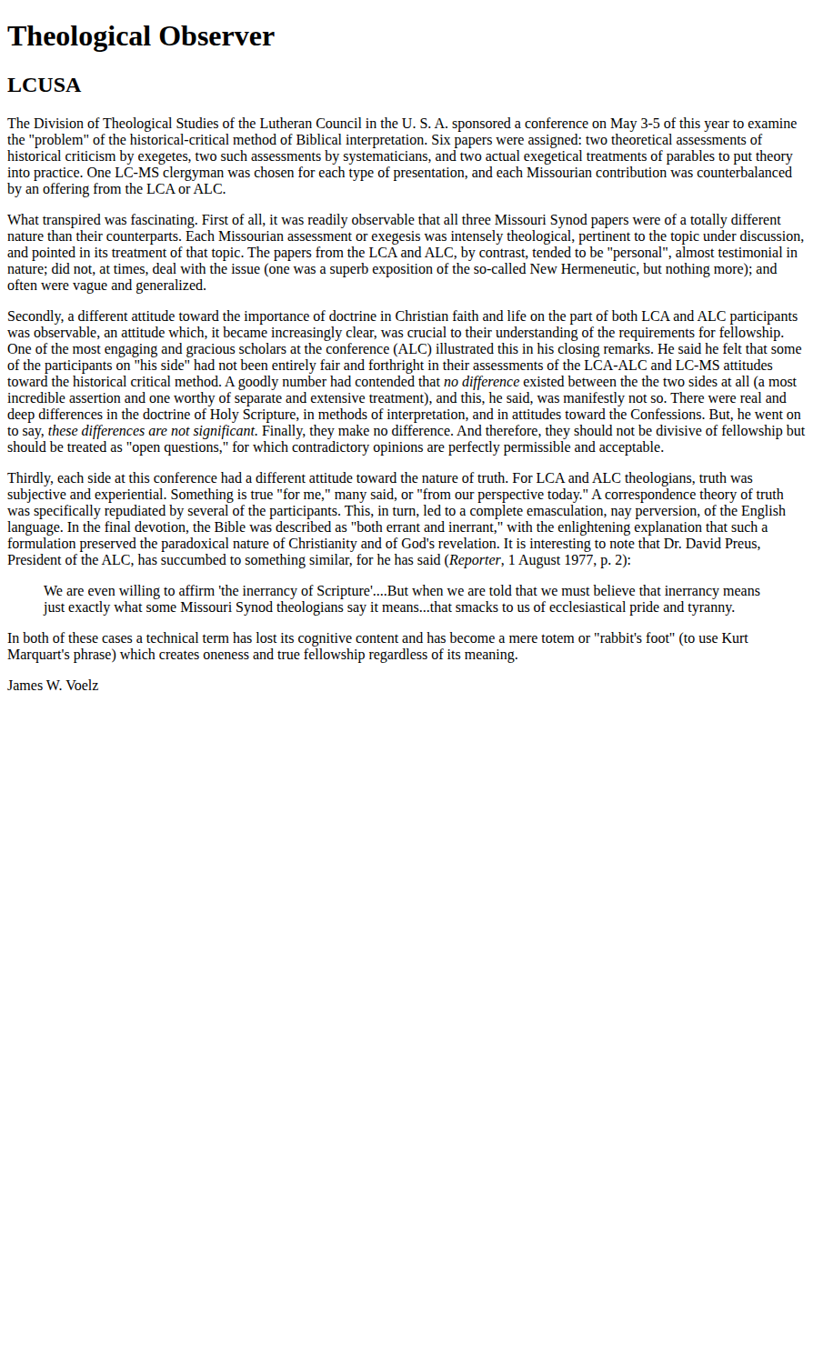Theological Observer
LCUSA
The Division of Theological Studies of the Lutheran Council in the U. S. A. sponsored a conference on May 3-5 of this year to examine the "problem" of the historical-critical method of Biblical interpretation. Six papers were assigned: two theoretical assessments of historical criticism by exegetes, two such assessments by systematicians, and two actual exegetical treatments of parables to put theory into practice. One LC-MS clergyman was chosen for each type of presentation, and each Missourian contribution was counterbalanced by an offering from the LCA or ALC.
What transpired was fascinating. First of all, it was readily observable that all three Missouri Synod papers were of a totally different nature than their counterparts. Each Missourian assessment or exegesis was intensely theological, pertinent to the topic under discussion, and pointed in its treatment of that topic. The papers from the LCA and ALC, by contrast, tended to be "personal", almost testimonial in nature; did not, at times, deal with the issue (one was a superb exposition of the so-called New Hermeneutic, but nothing more); and often were vague and generalized.
Secondly, a different attitude toward the importance of doctrine in Christian faith and life on the part of both LCA and ALC participants was observable, an attitude which, it became increasingly clear, was crucial to their understanding of the requirements for fellowship. One of the most engaging and gracious scholars at the conference (ALC) illustrated this in his closing remarks. He said he felt that some of the participants on "his side" had not been entirely fair and forthright in their assessments of the LCA-ALC and LC-MS attitudes toward the historical critical method. A goodly number had contended that no difference existed between the the two sides at all (a most incredible assertion and one worthy of separate and extensive treatment), and this, he said, was manifestly not so. There were real and deep differences in the doctrine of Holy Scripture, in methods of interpretation, and in attitudes toward the Confessions. But, he went on to say, these differences are not significant. Finally, they make no difference. And therefore, they should not be divisive of fellowship but should be treated as "open questions," for which contradictory opinions are perfectly permissible and acceptable.
Thirdly, each side at this conference had a different attitude toward the nature of truth. For LCA and ALC theologians, truth was subjective and experiential. Something is true "for me," many said, or "from our perspective today." A correspondence theory of truth was specifically repudiated by several of the participants. This, in turn, led to a complete emasculation, nay perversion, of the English language. In the final devotion, the Bible was described as "both errant and inerrant," with the enlightening explanation that such a formulation preserved the paradoxical nature of Christianity and of God's revelation. It is interesting to note that Dr. David Preus, President of the ALC, has succumbed to something similar, for he has said (Reporter, 1 August 1977, p. 2):
We are even willing to affirm 'the inerrancy of Scripture'....But when we are told that we must believe that inerrancy means just exactly what some Missouri Synod theologians say it means...that smacks to us of ecclesiastical pride and tyranny.
In both of these cases a technical term has lost its cognitive content and has become a mere totem or "rabbit's foot" (to use Kurt Marquart's phrase) which creates oneness and true fellowship regardless of its meaning.
James W. Voelz